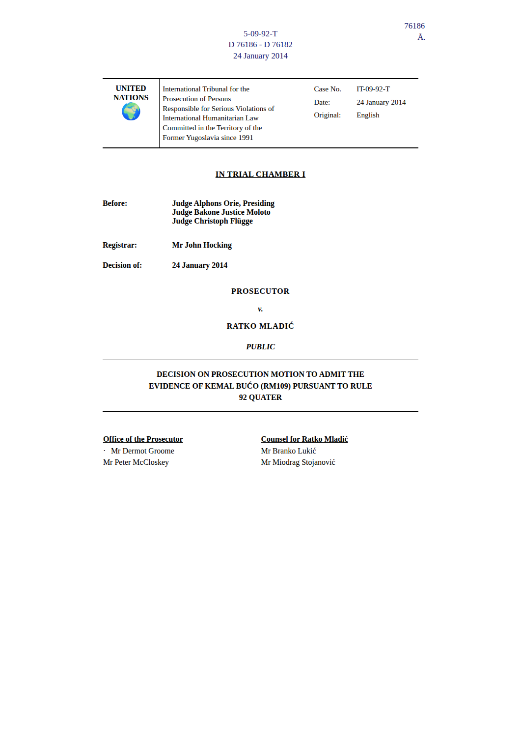76186 Å.
5-09-92-T
D 76186 - D 76182
24 January 2014
| UNITED NATIONS 🌍 | International Tribunal for the Prosecution of Persons Responsible for Serious Violations of International Humanitarian Law Committed in the Territory of the Former Yugoslavia since 1991 | / Case No. / IT-09-92-T / / Date: / 24 January 2014 / / Original: / English / |
IN TRIAL CHAMBER I
| Before: | Judge Alphons Orie, Presiding Judge Bakone Justice Moloto Judge Christoph Flügge |
| Registrar: | Mr John Hocking |
| Decision of: | 24 January 2014 |
PROSECUTOR
v.
RATKO MLADIĆ
PUBLIC
DECISION ON PROSECUTION MOTION TO ADMIT THE
EVIDENCE OF KEMAL BUĆO (RM109) PURSUANT TO RULE
92 QUATER
| Office of the Prosecutor · Mr Dermot Groome Mr Peter McCloskey | Counsel for Ratko Mladić Mr Branko Lukić Mr Miodrag Stojanović |